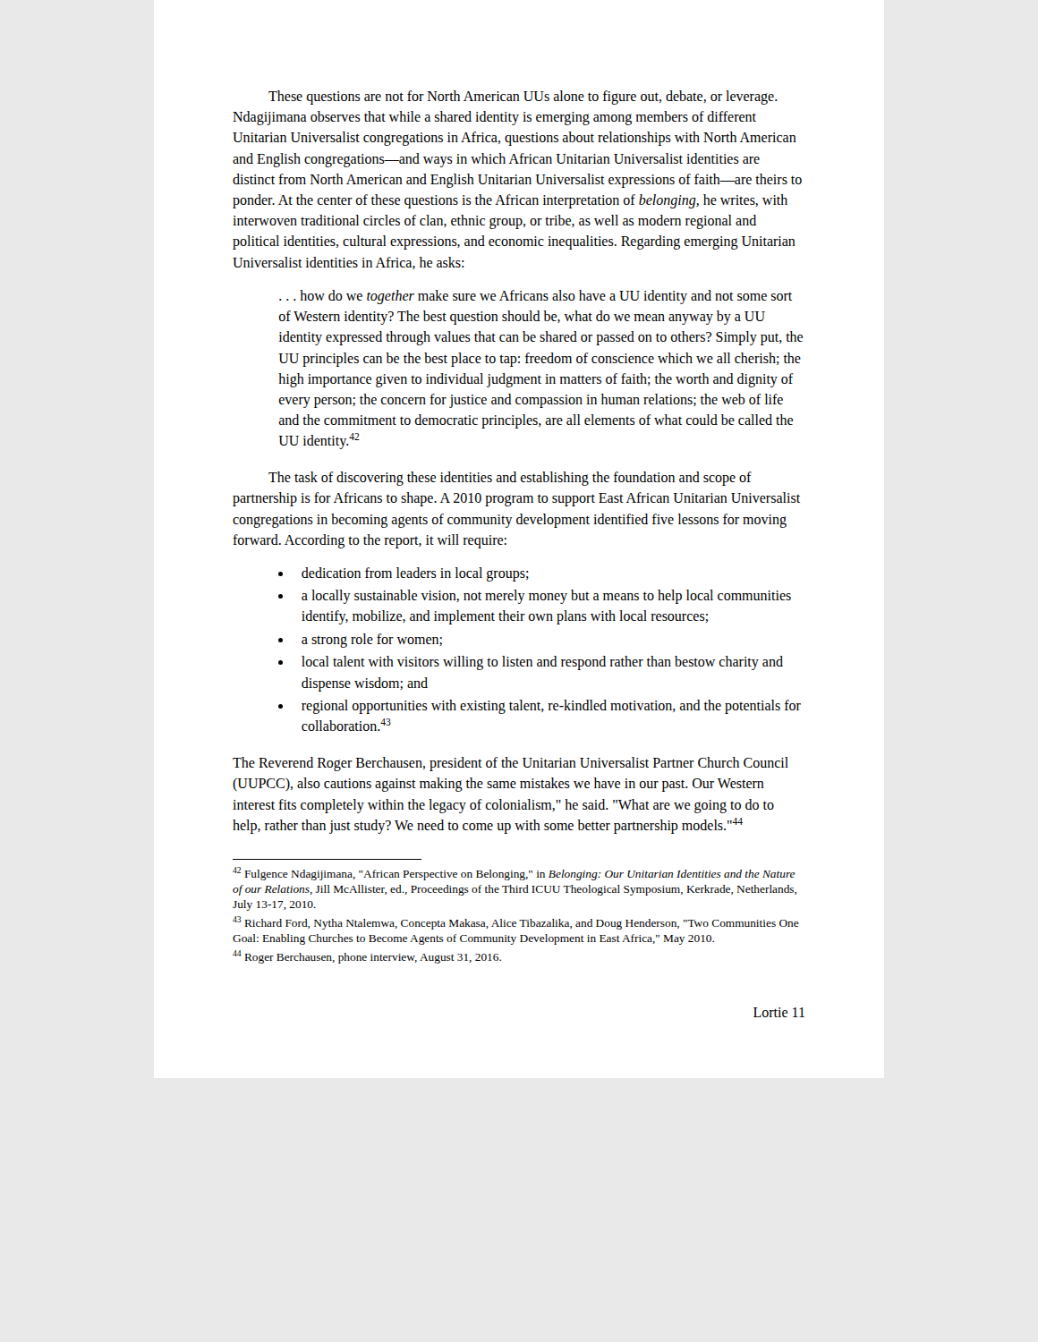These questions are not for North American UUs alone to figure out, debate, or leverage. Ndagijimana observes that while a shared identity is emerging among members of different Unitarian Universalist congregations in Africa, questions about relationships with North American and English congregations—and ways in which African Unitarian Universalist identities are distinct from North American and English Unitarian Universalist expressions of faith—are theirs to ponder. At the center of these questions is the African interpretation of belonging, he writes, with interwoven traditional circles of clan, ethnic group, or tribe, as well as modern regional and political identities, cultural expressions, and economic inequalities. Regarding emerging Unitarian Universalist identities in Africa, he asks:
. . . how do we together make sure we Africans also have a UU identity and not some sort of Western identity? The best question should be, what do we mean anyway by a UU identity expressed through values that can be shared or passed on to others? Simply put, the UU principles can be the best place to tap: freedom of conscience which we all cherish; the high importance given to individual judgment in matters of faith; the worth and dignity of every person; the concern for justice and compassion in human relations; the web of life and the commitment to democratic principles, are all elements of what could be called the UU identity.42
The task of discovering these identities and establishing the foundation and scope of partnership is for Africans to shape. A 2010 program to support East African Unitarian Universalist congregations in becoming agents of community development identified five lessons for moving forward. According to the report, it will require:
dedication from leaders in local groups;
a locally sustainable vision, not merely money but a means to help local communities identify, mobilize, and implement their own plans with local resources;
a strong role for women;
local talent with visitors willing to listen and respond rather than bestow charity and dispense wisdom; and
regional opportunities with existing talent, re-kindled motivation, and the potentials for collaboration.43
The Reverend Roger Berchausen, president of the Unitarian Universalist Partner Church Council (UUPCC), also cautions against making the same mistakes we have in our past. Our Western interest fits completely within the legacy of colonialism," he said. "What are we going to do to help, rather than just study? We need to come up with some better partnership models."44
42 Fulgence Ndagijimana, "African Perspective on Belonging," in Belonging: Our Unitarian Identities and the Nature of our Relations, Jill McAllister, ed., Proceedings of the Third ICUU Theological Symposium, Kerkrade, Netherlands, July 13-17, 2010.
43 Richard Ford, Nytha Ntalemwa, Concepta Makasa, Alice Tibazalika, and Doug Henderson, "Two Communities One Goal: Enabling Churches to Become Agents of Community Development in East Africa," May 2010.
44 Roger Berchausen, phone interview, August 31, 2016.
Lortie 11